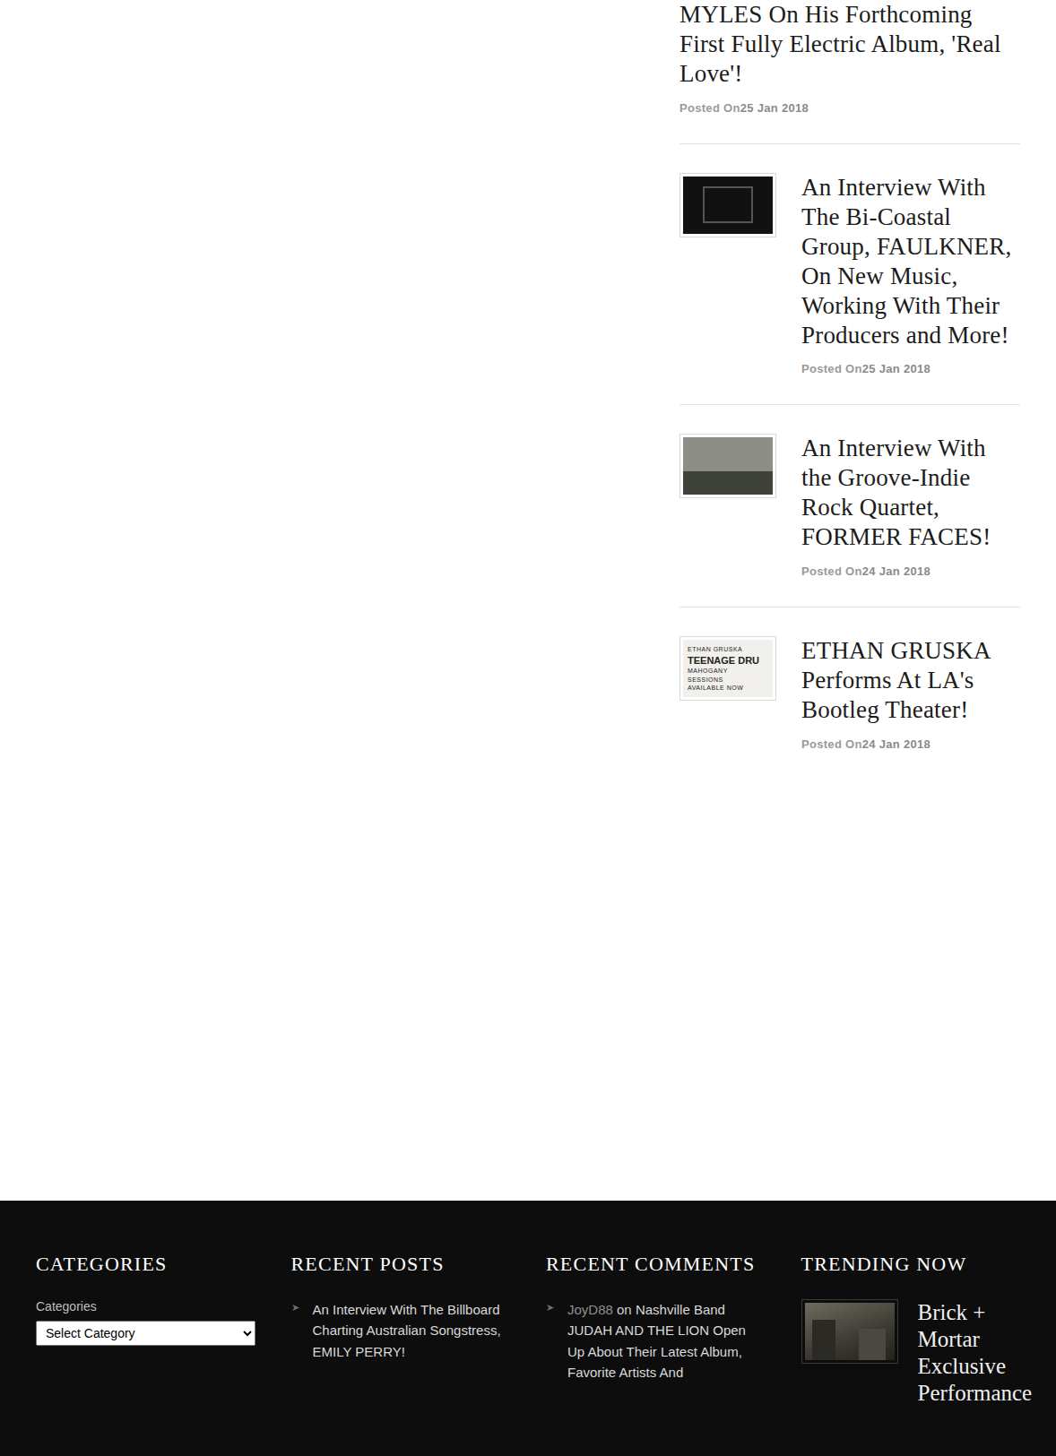MYLES On His Forthcoming First Fully Electric Album, 'Real Love'!
Posted On25 Jan 2018
An Interview With The Bi-Coastal Group, FAULKNER, On New Music, Working With Their Producers and More!
Posted On25 Jan 2018
An Interview With the Groove-Indie Rock Quartet, FORMER FACES!
Posted On24 Jan 2018
Ethan Gruska Teenage Dru Mahogany sessions available now
ETHAN GRUSKA Performs At LA's Bootleg Theater!
Posted On24 Jan 2018
Categories
Categories Select Category Interviews Live Shows New Music Features
Recent Posts
An Interview With The Billboard Charting Australian Songstress, EMILY PERRY!
Recent Comments
JoyD88 on Nashville Band JUDAH AND THE LION Open Up About Their Latest Album, Favorite Artists And
Trending Now
Brick + Mortar Exclusive Performance